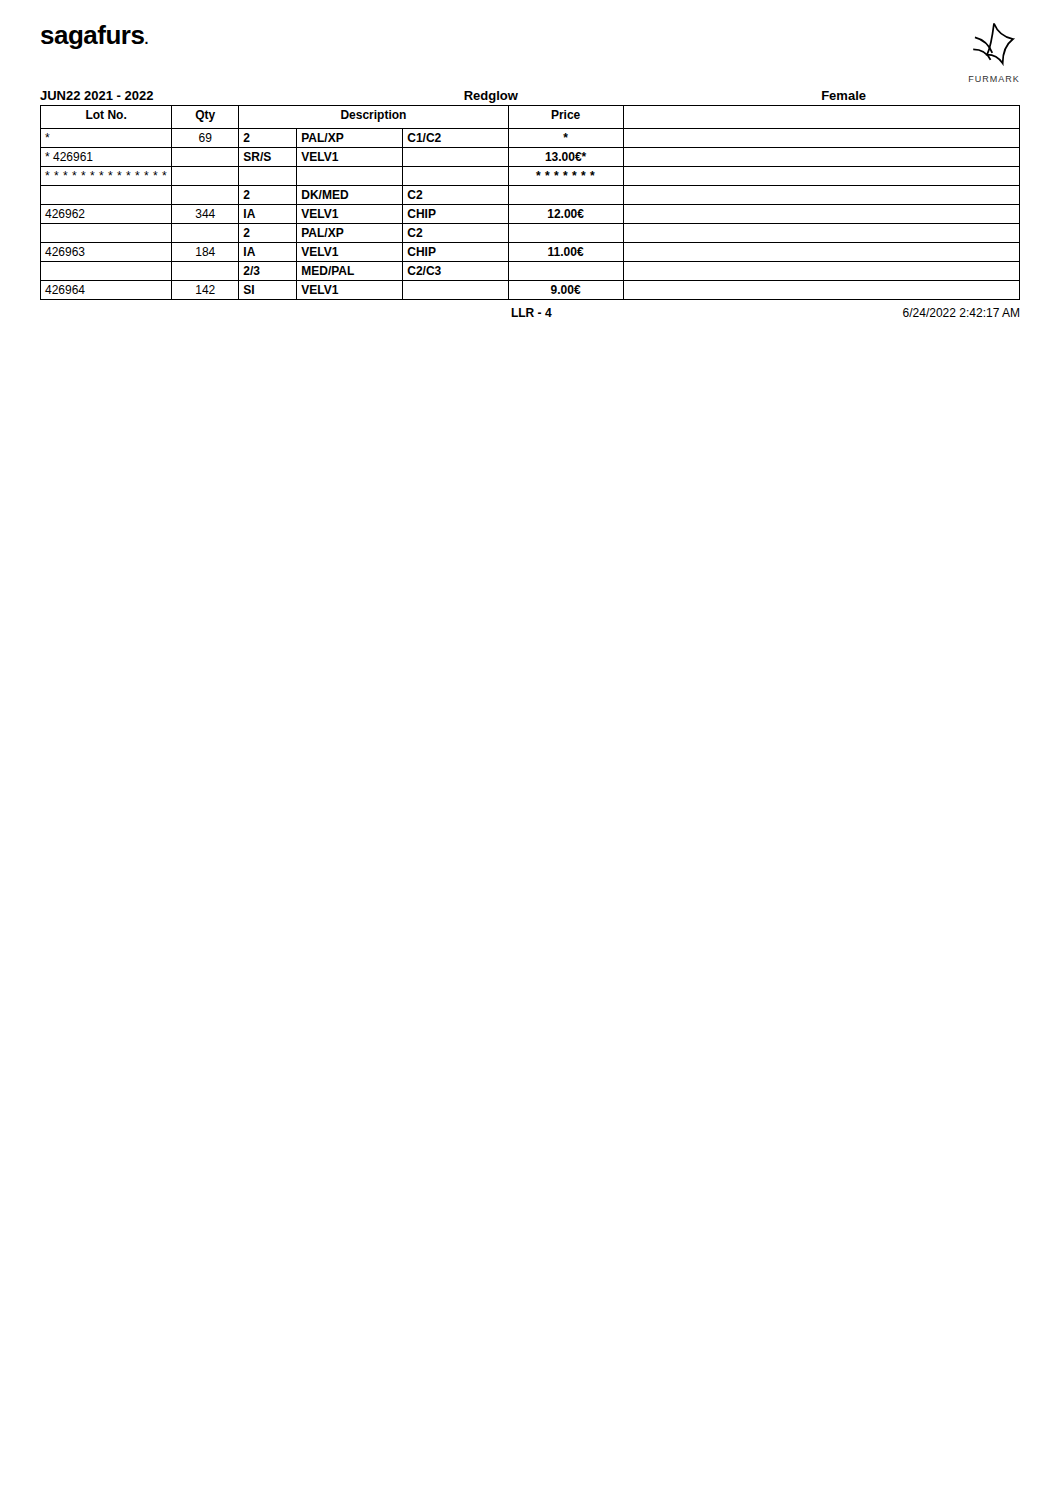saga furs.
FURMARK
JUN22 2021 - 2022 Redglow Female
| Lot No. | Qty | Description | Price | |
| --- | --- | --- | --- | --- |
| * | 69 | 2 | PAL/XP | C1/C2 | * | |
| * 426961 | | SR/S | VELV1 | | 13.00€* | |
| * * * * * * * * * * * * * * | | | | | * * * * * * * | |
| | | 2 | DK/MED | C2 | | |
| 426962 | 344 | IA | VELV1 | CHIP | 12.00€ | |
| | | 2 | PAL/XP | C2 | | |
| 426963 | 184 | IA | VELV1 | CHIP | 11.00€ | |
| | | 2/3 | MED/PAL | C2/C3 | | |
| 426964 | 142 | SI | VELV1 | | 9.00€ | |
LLR - 4
6/24/2022 2:42:17 AM